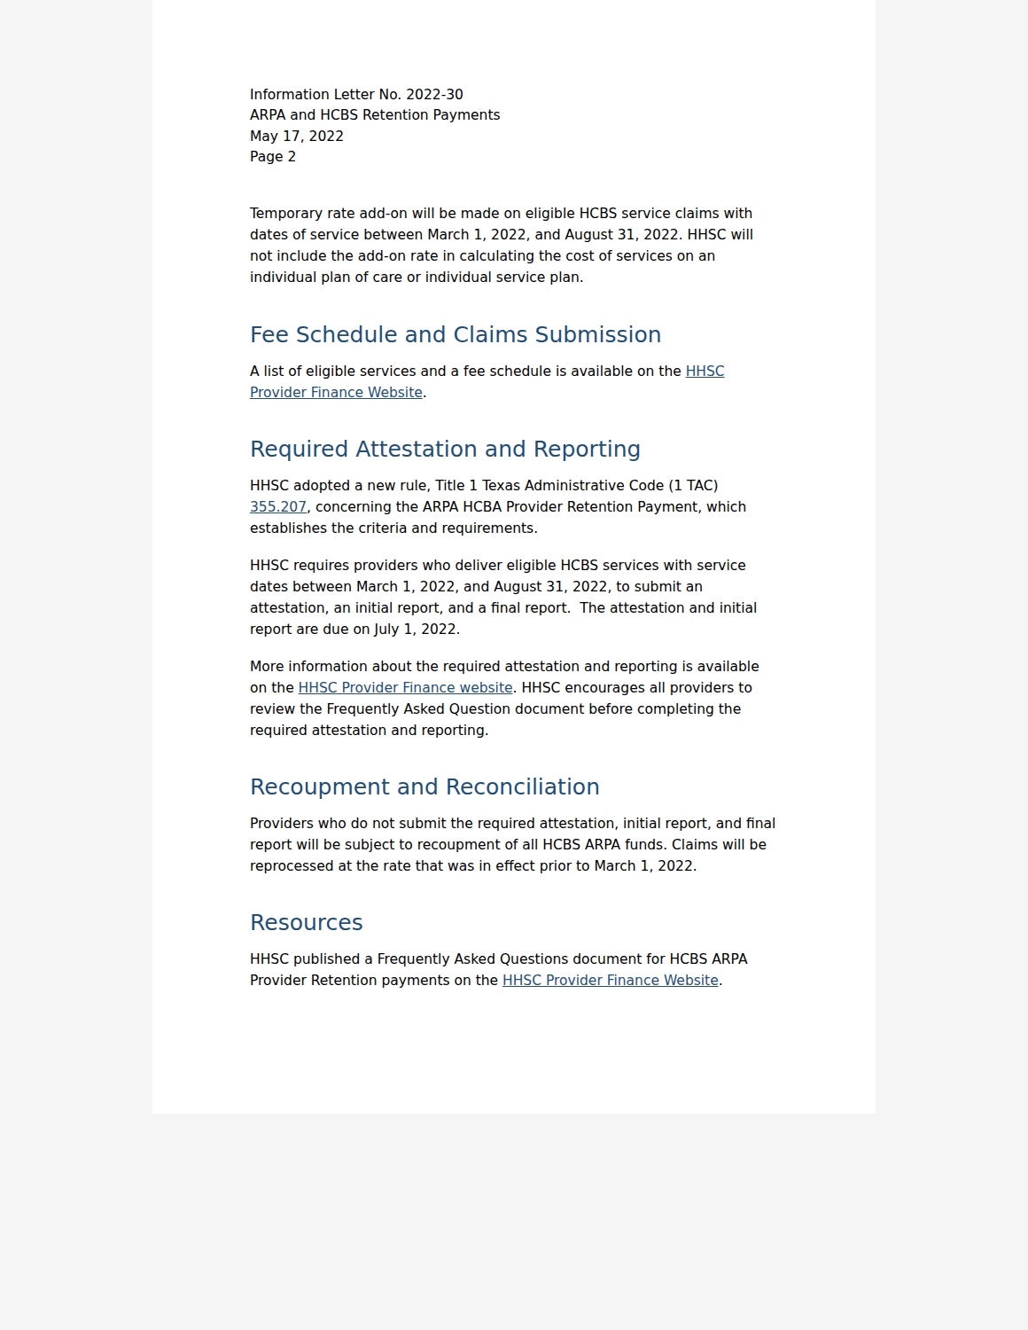Information Letter No. 2022-30
ARPA and HCBS Retention Payments
May 17, 2022
Page 2
Temporary rate add-on will be made on eligible HCBS service claims with dates of service between March 1, 2022, and August 31, 2022. HHSC will not include the add-on rate in calculating the cost of services on an individual plan of care or individual service plan.
Fee Schedule and Claims Submission
A list of eligible services and a fee schedule is available on the HHSC Provider Finance Website.
Required Attestation and Reporting
HHSC adopted a new rule, Title 1 Texas Administrative Code (1 TAC) 355.207, concerning the ARPA HCBA Provider Retention Payment, which establishes the criteria and requirements.
HHSC requires providers who deliver eligible HCBS services with service dates between March 1, 2022, and August 31, 2022, to submit an attestation, an initial report, and a final report. The attestation and initial report are due on July 1, 2022.
More information about the required attestation and reporting is available on the HHSC Provider Finance website. HHSC encourages all providers to review the Frequently Asked Question document before completing the required attestation and reporting.
Recoupment and Reconciliation
Providers who do not submit the required attestation, initial report, and final report will be subject to recoupment of all HCBS ARPA funds. Claims will be reprocessed at the rate that was in effect prior to March 1, 2022.
Resources
HHSC published a Frequently Asked Questions document for HCBS ARPA Provider Retention payments on the HHSC Provider Finance Website.